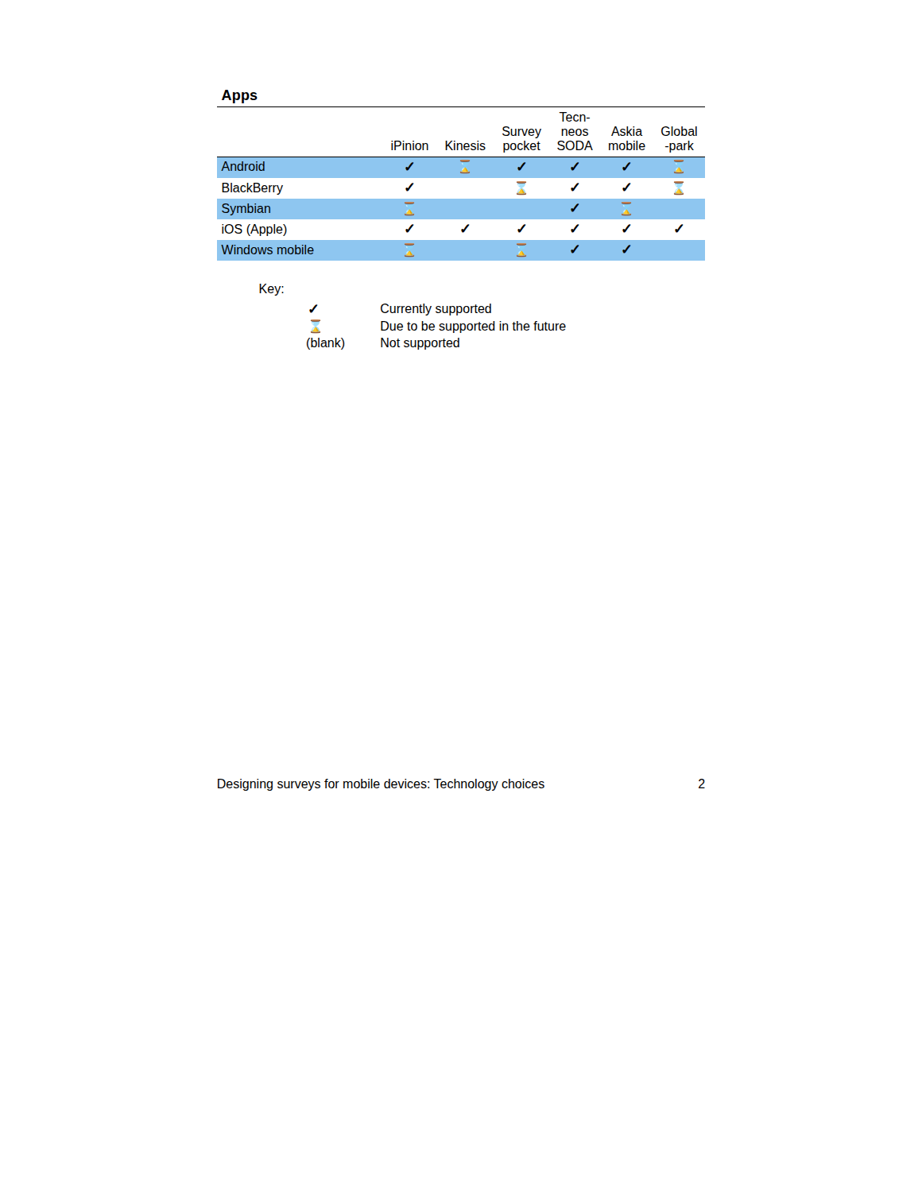Apps
| | iPinion | Kinesis | Survey pocket | Tecn- neos SODA | Askia mobile | Global -park |
| --- | --- | --- | --- | --- | --- | --- |
| Android | ✓ | ⌛ | ✓ | ✓ | ✓ | ⌛ |
| BlackBerry | ✓ | | ⌛ | ✓ | ✓ | ⌛ |
| Symbian | ⌛ | | | ✓ | ⌛ | |
| iOS (Apple) | ✓ | ✓ | ✓ | ✓ | ✓ | ✓ |
| Windows mobile | ⌛ | | ⌛ | ✓ | ✓ | |
Key:
| ✓ | Currently supported |
| ⌛ | Due to be supported in the future |
| (blank) | Not supported |
Designing surveys for mobile devices: Technology choices 2